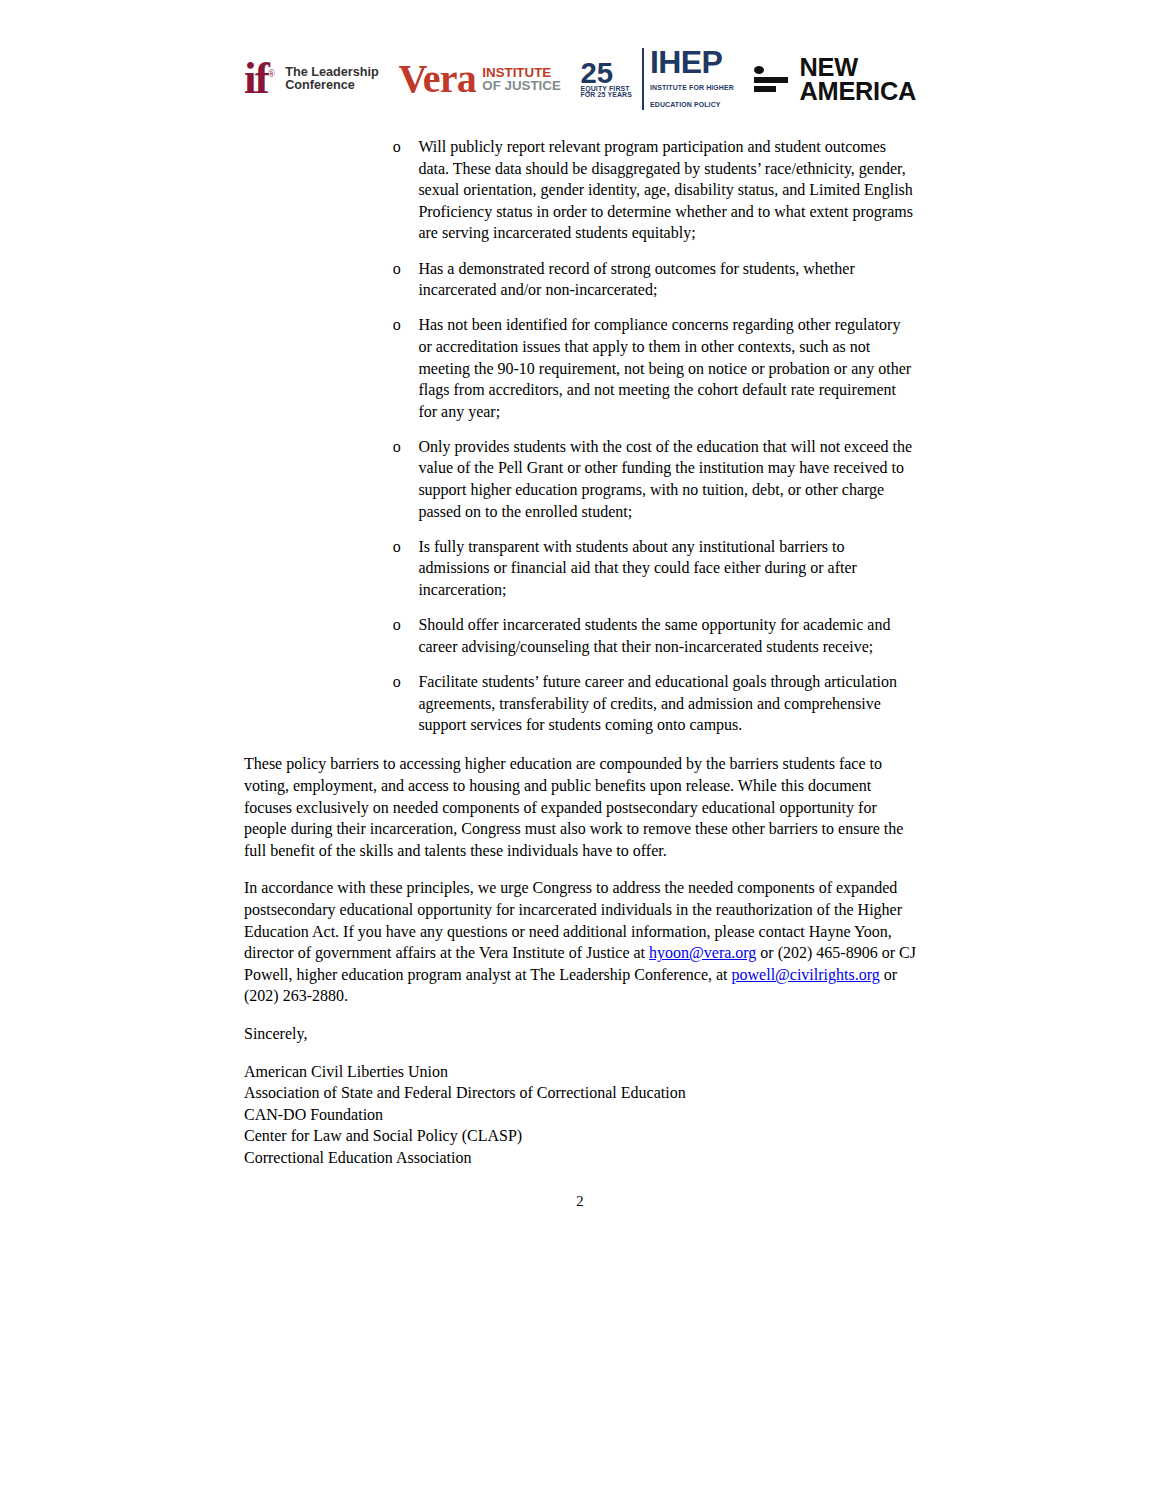if® The Leadership
Conference
Vera Institute
of Justice
25EQUITY FIRST
FOR 25 YEARS IHEP
Institute for Higher
Education Policy
New
America
Will publicly report relevant program participation and student outcomes data. These data should be disaggregated by students’ race/ethnicity, gender, sexual orientation, gender identity, age, disability status, and Limited English Proficiency status in order to determine whether and to what extent programs are serving incarcerated students equitably;
Has a demonstrated record of strong outcomes for students, whether incarcerated and/or non-incarcerated;
Has not been identified for compliance concerns regarding other regulatory or accreditation issues that apply to them in other contexts, such as not meeting the 90-10 requirement, not being on notice or probation or any other flags from accreditors, and not meeting the cohort default rate requirement for any year;
Only provides students with the cost of the education that will not exceed the value of the Pell Grant or other funding the institution may have received to support higher education programs, with no tuition, debt, or other charge passed on to the enrolled student;
Is fully transparent with students about any institutional barriers to admissions or financial aid that they could face either during or after incarceration;
Should offer incarcerated students the same opportunity for academic and career advising/counseling that their non-incarcerated students receive;
Facilitate students’ future career and educational goals through articulation agreements, transferability of credits, and admission and comprehensive support services for students coming onto campus.
These policy barriers to accessing higher education are compounded by the barriers students face to voting, employment, and access to housing and public benefits upon release. While this document focuses exclusively on needed components of expanded postsecondary educational opportunity for people during their incarceration, Congress must also work to remove these other barriers to ensure the full benefit of the skills and talents these individuals have to offer.
In accordance with these principles, we urge Congress to address the needed components of expanded postsecondary educational opportunity for incarcerated individuals in the reauthorization of the Higher Education Act. If you have any questions or need additional information, please contact Hayne Yoon, director of government affairs at the Vera Institute of Justice at hyoon@vera.org or (202) 465-8906 or CJ Powell, higher education program analyst at The Leadership Conference, at powell@civilrights.org or (202) 263-2880.
Sincerely,
American Civil Liberties Union
Association of State and Federal Directors of Correctional Education
CAN-DO Foundation
Center for Law and Social Policy (CLASP)
Correctional Education Association
2